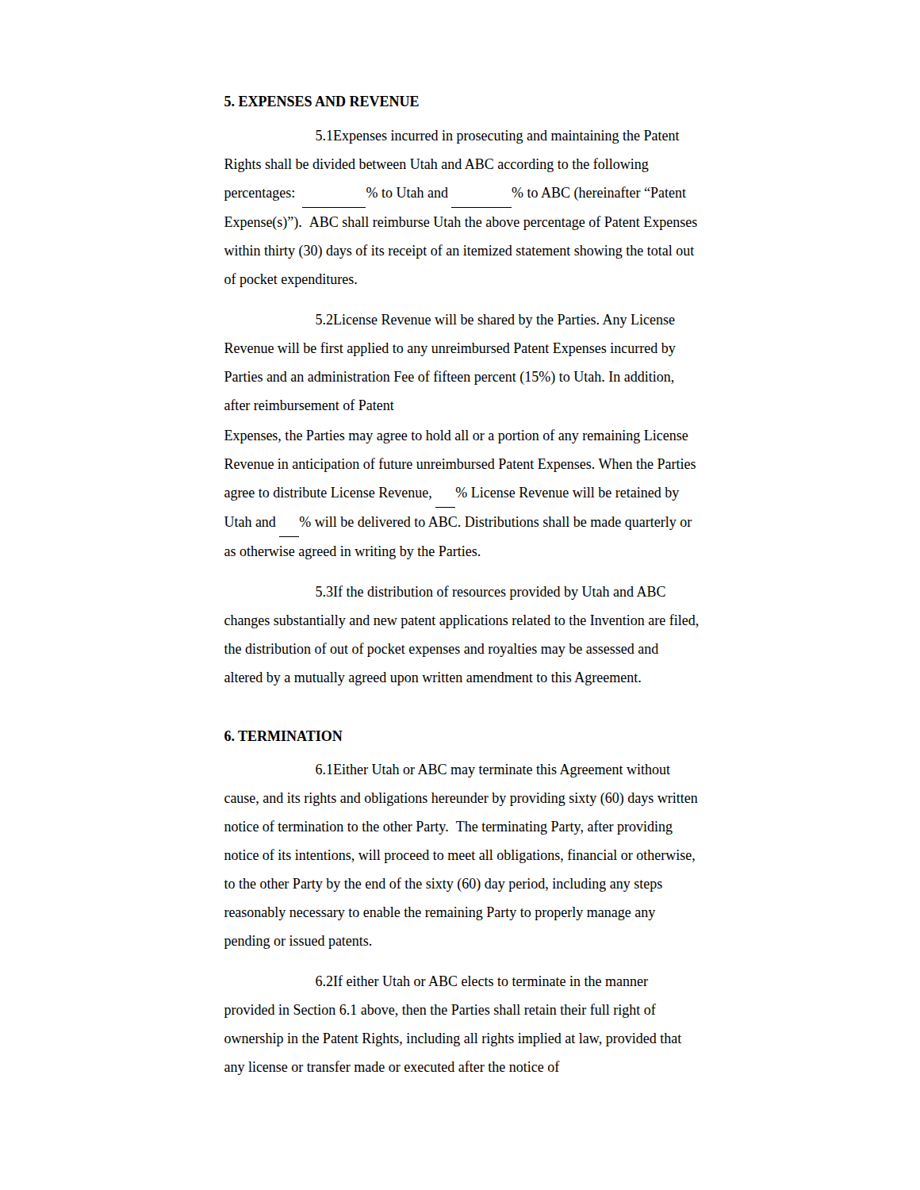5. EXPENSES AND REVENUE
5.1 Expenses incurred in prosecuting and maintaining the Patent Rights shall be divided between Utah and ABC according to the following percentages: % to Utah and % to ABC (hereinafter “Patent Expense(s)”). ABC shall reimburse Utah the above percentage of Patent Expenses within thirty (30) days of its receipt of an itemized statement showing the total out of pocket expenditures.
5.2 License Revenue will be shared by the Parties. Any License Revenue will be first applied to any unreimbursed Patent Expenses incurred by Parties and an administration Fee of fifteen percent (15%) to Utah. In addition, after reimbursement of Patent
Expenses, the Parties may agree to hold all or a portion of any remaining License Revenue in anticipation of future unreimbursed Patent Expenses. When the Parties agree to distribute License Revenue, % License Revenue will be retained by Utah and % will be delivered to ABC. Distributions shall be made quarterly or as otherwise agreed in writing by the Parties.
5.3 If the distribution of resources provided by Utah and ABC changes substantially and new patent applications related to the Invention are filed, the distribution of out of pocket expenses and royalties may be assessed and altered by a mutually agreed upon written amendment to this Agreement.
6. TERMINATION
6.1 Either Utah or ABC may terminate this Agreement without cause, and its rights and obligations hereunder by providing sixty (60) days written notice of termination to the other Party. The terminating Party, after providing notice of its intentions, will proceed to meet all obligations, financial or otherwise, to the other Party by the end of the sixty (60) day period, including any steps reasonably necessary to enable the remaining Party to properly manage any pending or issued patents.
6.2 If either Utah or ABC elects to terminate in the manner provided in Section 6.1 above, then the Parties shall retain their full right of ownership in the Patent Rights, including all rights implied at law, provided that any license or transfer made or executed after the notice of